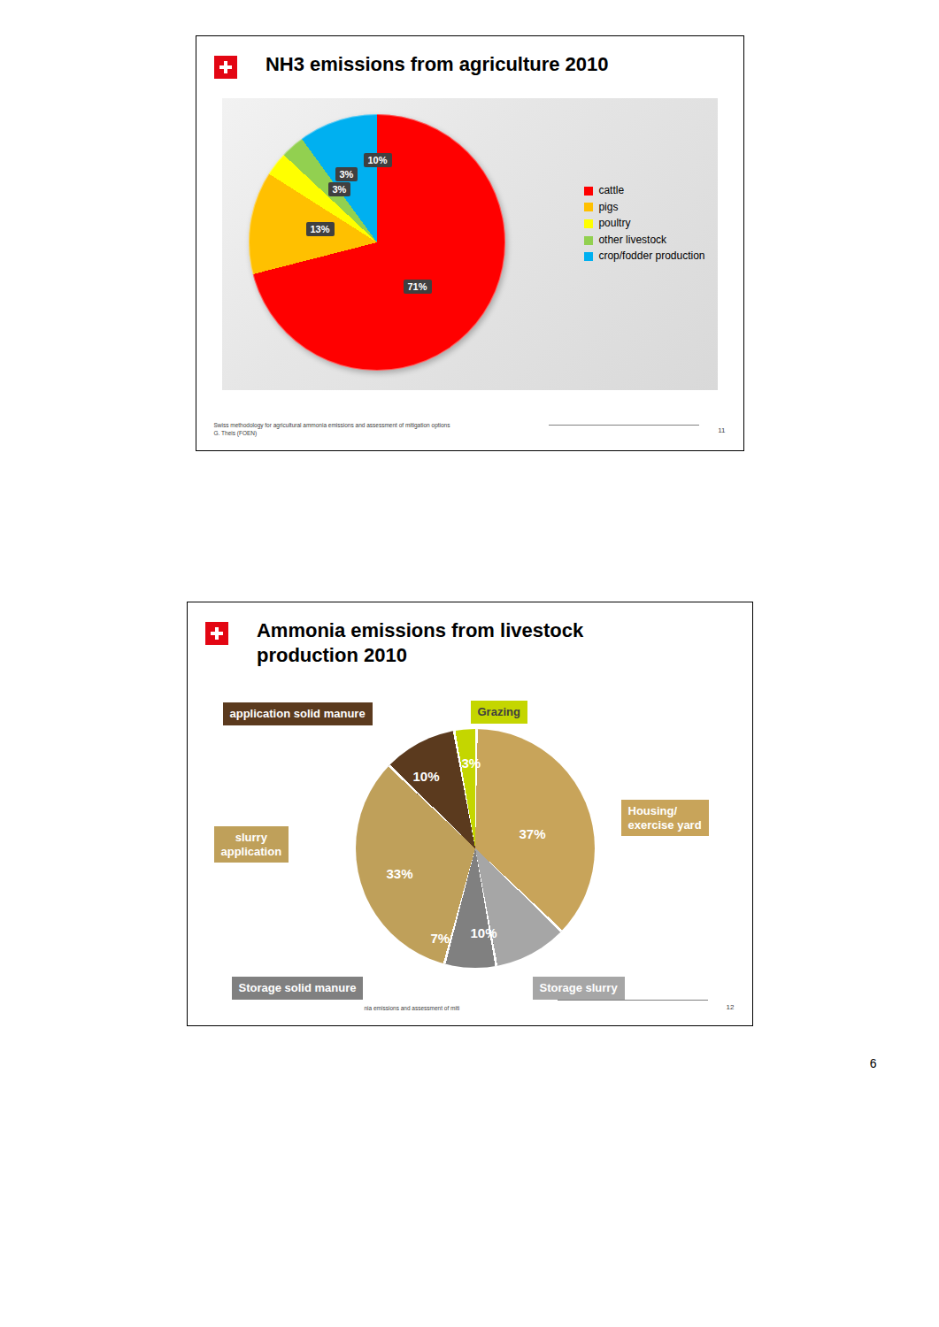NH3 emissions from agriculture 2010
71% 13% 3% 3% 10%
cattle
pigs
poultry
other livestock
crop/fodder production
Swiss methodology for agricultural ammonia emissions and assessment of mitigation options
G. Theis (FOEN) 11
Ammonia emissions from livestock
production 2010
37% 10% 7% 33% 10% 3% Grazing Housing/
exercise yard Storage slurry Storage solid manure slurry
application application solid manure
nia emissions and assessment of miti 12
6